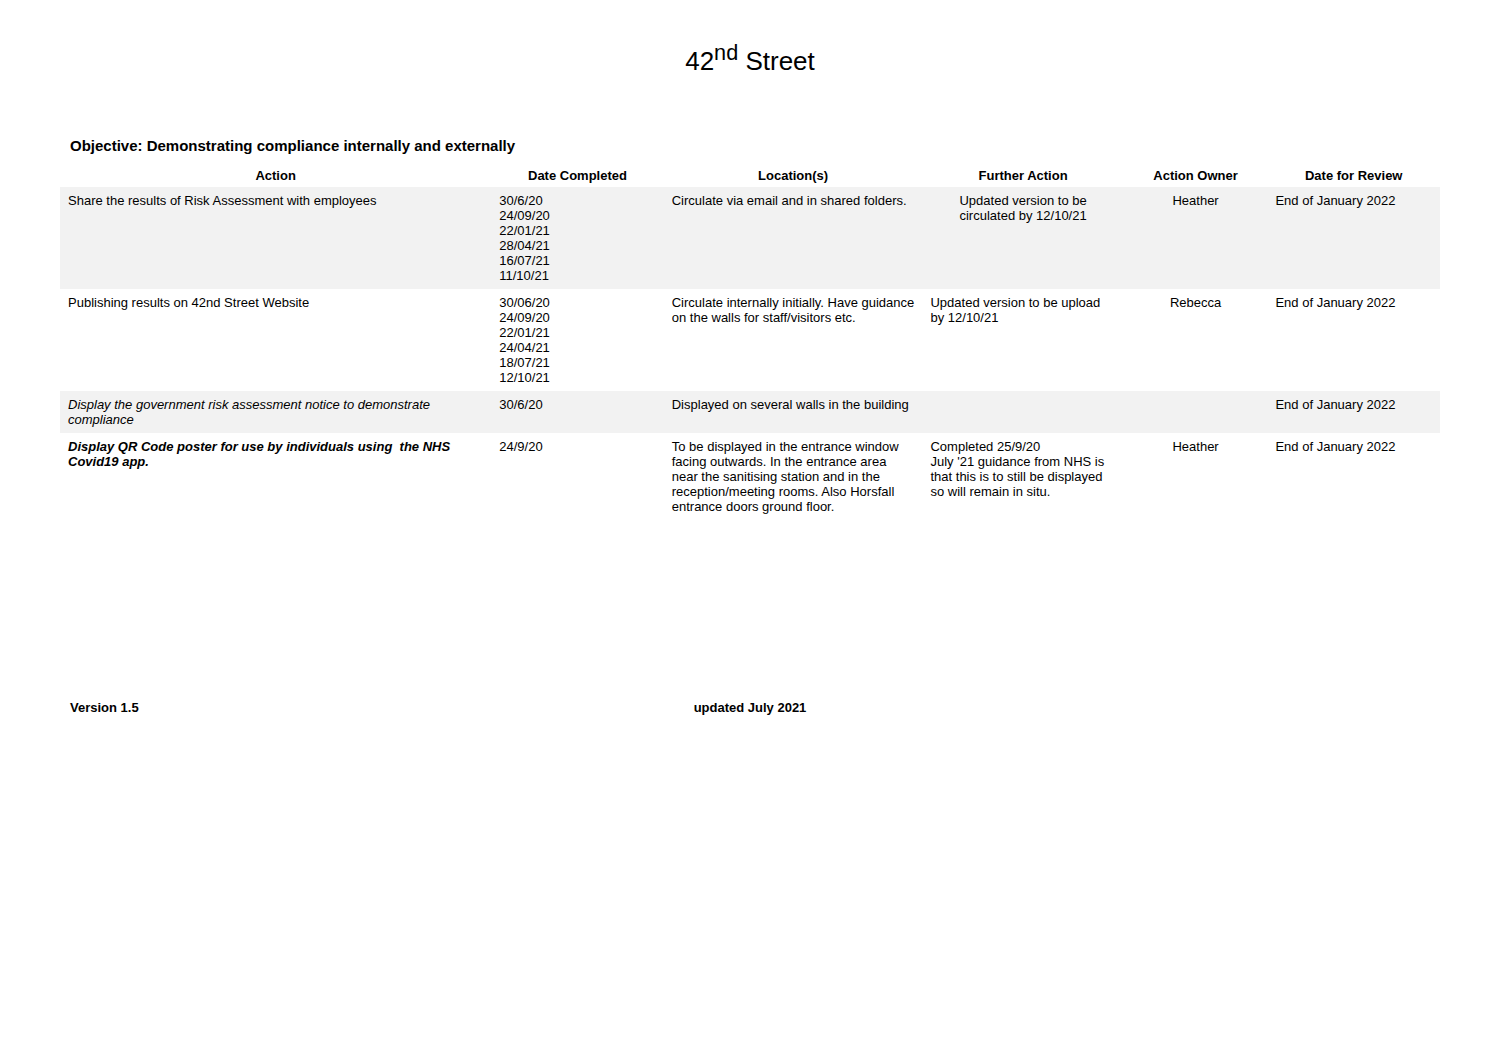42nd Street
Objective: Demonstrating compliance internally and externally
| Action | Date Completed | Location(s) | Further Action | Action Owner | Date for Review |
| --- | --- | --- | --- | --- | --- |
| Share the results of Risk Assessment with employees | 30/6/20 24/09/20 22/01/21 28/04/21 16/07/21 11/10/21 | Circulate via email and in shared folders. | Updated version to be circulated by 12/10/21 | Heather | End of January 2022 |
| Publishing results on 42nd Street Website | 30/06/20 24/09/20 22/01/21 24/04/21 18/07/21 12/10/21 | Circulate internally initially. Have guidance on the walls for staff/visitors etc. | Updated version to be upload by 12/10/21 | Rebecca | End of January 2022 |
| Display the government risk assessment notice to demonstrate compliance | 30/6/20 | Displayed on several walls in the building | | | End of January 2022 |
| Display QR Code poster for use by individuals using the NHS Covid19 app. | 24/9/20 | To be displayed in the entrance window facing outwards. In the entrance area near the sanitising station and in the reception/meeting rooms. Also Horsfall entrance doors ground floor. | Completed 25/9/20 July '21 guidance from NHS is that this is to still be displayed so will remain in situ. | Heather | End of January 2022 |
Version 1.5 updated July 2021